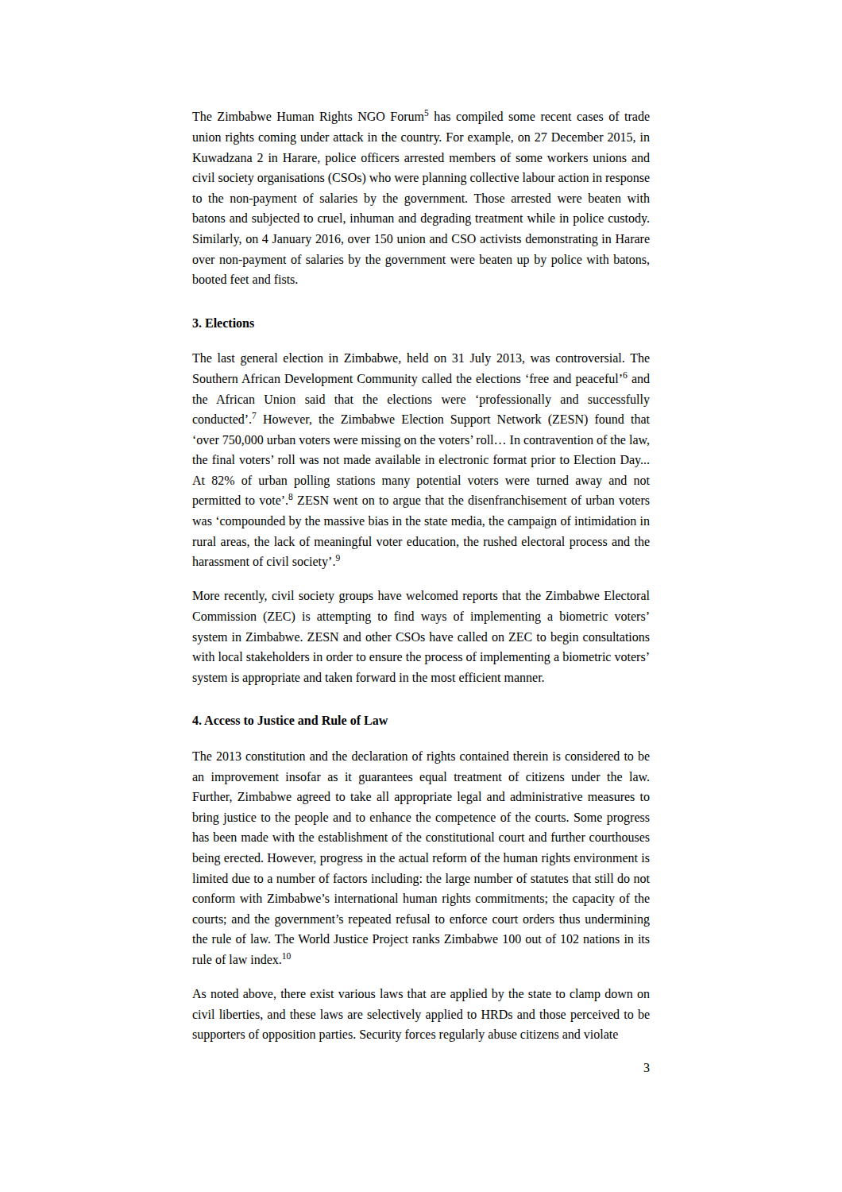The Zimbabwe Human Rights NGO Forum5 has compiled some recent cases of trade union rights coming under attack in the country. For example, on 27 December 2015, in Kuwadzana 2 in Harare, police officers arrested members of some workers unions and civil society organisations (CSOs) who were planning collective labour action in response to the non-payment of salaries by the government. Those arrested were beaten with batons and subjected to cruel, inhuman and degrading treatment while in police custody. Similarly, on 4 January 2016, over 150 union and CSO activists demonstrating in Harare over non-payment of salaries by the government were beaten up by police with batons, booted feet and fists.
3. Elections
The last general election in Zimbabwe, held on 31 July 2013, was controversial. The Southern African Development Community called the elections ‘free and peaceful’6 and the African Union said that the elections were ‘professionally and successfully conducted’.7 However, the Zimbabwe Election Support Network (ZESN) found that ‘over 750,000 urban voters were missing on the voters’ roll… In contravention of the law, the final voters’ roll was not made available in electronic format prior to Election Day... At 82% of urban polling stations many potential voters were turned away and not permitted to vote’.8 ZESN went on to argue that the disenfranchisement of urban voters was ‘compounded by the massive bias in the state media, the campaign of intimidation in rural areas, the lack of meaningful voter education, the rushed electoral process and the harassment of civil society’.9
More recently, civil society groups have welcomed reports that the Zimbabwe Electoral Commission (ZEC) is attempting to find ways of implementing a biometric voters’ system in Zimbabwe. ZESN and other CSOs have called on ZEC to begin consultations with local stakeholders in order to ensure the process of implementing a biometric voters’ system is appropriate and taken forward in the most efficient manner.
4. Access to Justice and Rule of Law
The 2013 constitution and the declaration of rights contained therein is considered to be an improvement insofar as it guarantees equal treatment of citizens under the law. Further, Zimbabwe agreed to take all appropriate legal and administrative measures to bring justice to the people and to enhance the competence of the courts. Some progress has been made with the establishment of the constitutional court and further courthouses being erected. However, progress in the actual reform of the human rights environment is limited due to a number of factors including: the large number of statutes that still do not conform with Zimbabwe’s international human rights commitments; the capacity of the courts; and the government’s repeated refusal to enforce court orders thus undermining the rule of law. The World Justice Project ranks Zimbabwe 100 out of 102 nations in its rule of law index.10
As noted above, there exist various laws that are applied by the state to clamp down on civil liberties, and these laws are selectively applied to HRDs and those perceived to be supporters of opposition parties. Security forces regularly abuse citizens and violate
3